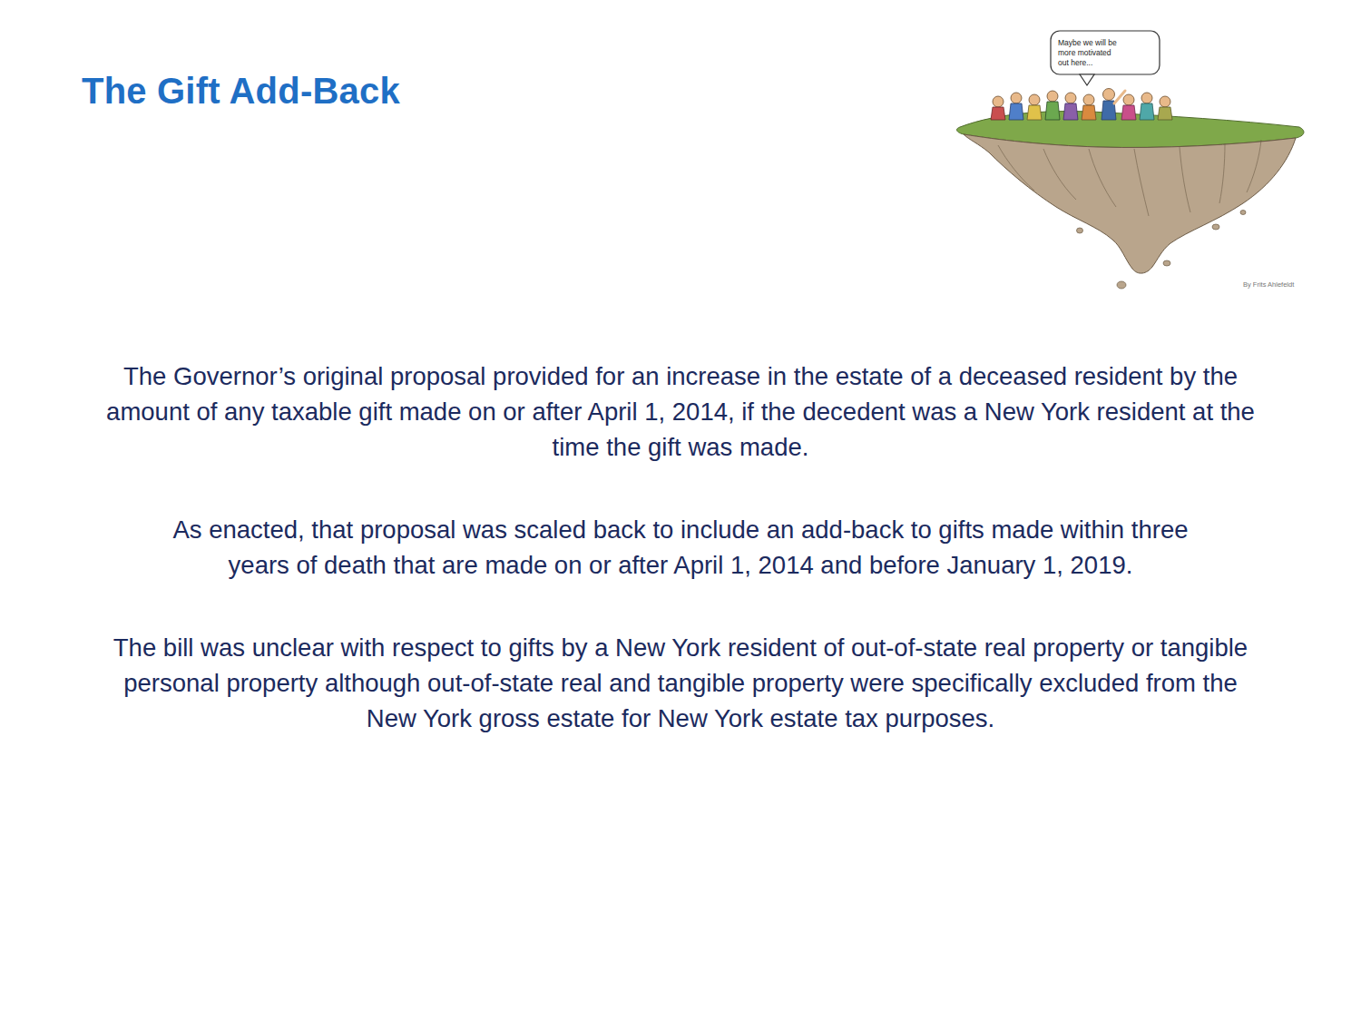The Gift Add-Back
Maybe we will be more motivated out here... By Frits Ahlefeldt
The Governor’s original proposal provided for an increase in the estate of a deceased resident by the amount of any taxable gift made on or after April 1, 2014, if the decedent was a New York resident at the time the gift was made.
As enacted, that proposal was scaled back to include an add-back to gifts made within three years of death that are made on or after April 1, 2014 and before January 1, 2019.
The bill was unclear with respect to gifts by a New York resident of out-of-state real property or tangible personal property although out-of-state real and tangible property were specifically excluded from the New York gross estate for New York estate tax purposes.